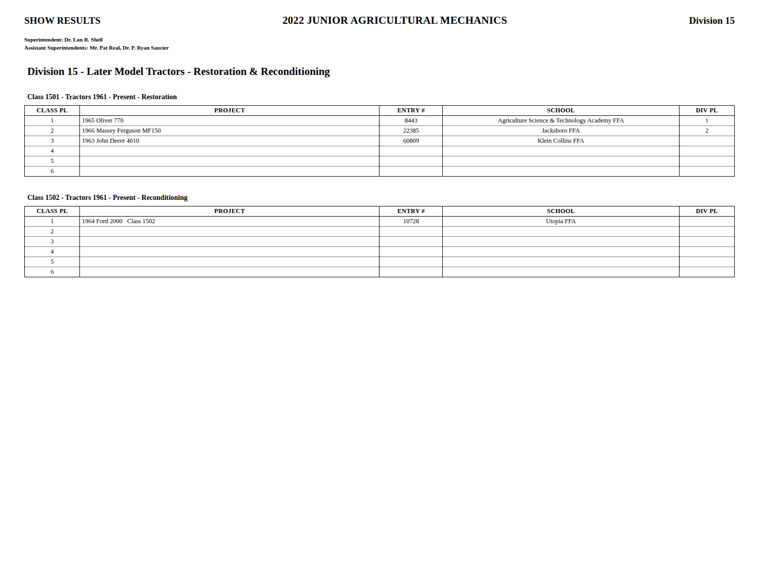SHOW RESULTS
2022 JUNIOR AGRICULTURAL MECHANICS
Division 15
Superintendent: Dr. Lon R. Shell
Assistant Superintendents: Mr. Pat Real, Dr. P. Ryan Saucier
Division 15 - Later Model Tractors - Restoration & Reconditioning
Class 1501 - Tractors 1961 - Present - Restoration
| CLASS PL | PROJECT | ENTRY # | SCHOOL | DIV PL |
| --- | --- | --- | --- | --- |
| 1 | 1965 Oliver 770 | 8443 | Agriculture Science & Technology Academy FFA | 1 |
| 2 | 1966 Massey Ferguson MF150 | 22385 | Jacksboro FFA | 2 |
| 3 | 1963 John Deere 4010 | 60809 | Klein Collins FFA | |
| 4 | | | | |
| 5 | | | | |
| 6 | | | | |
Class 1502 - Tractors 1961 - Present - Reconditioning
| CLASS PL | PROJECT | ENTRY # | SCHOOL | DIV PL |
| --- | --- | --- | --- | --- |
| 1 | 1964 Ford 2000 Class 1502 | 10728 | Utopia FFA | |
| 2 | | | | |
| 3 | | | | |
| 4 | | | | |
| 5 | | | | |
| 6 | | | | |